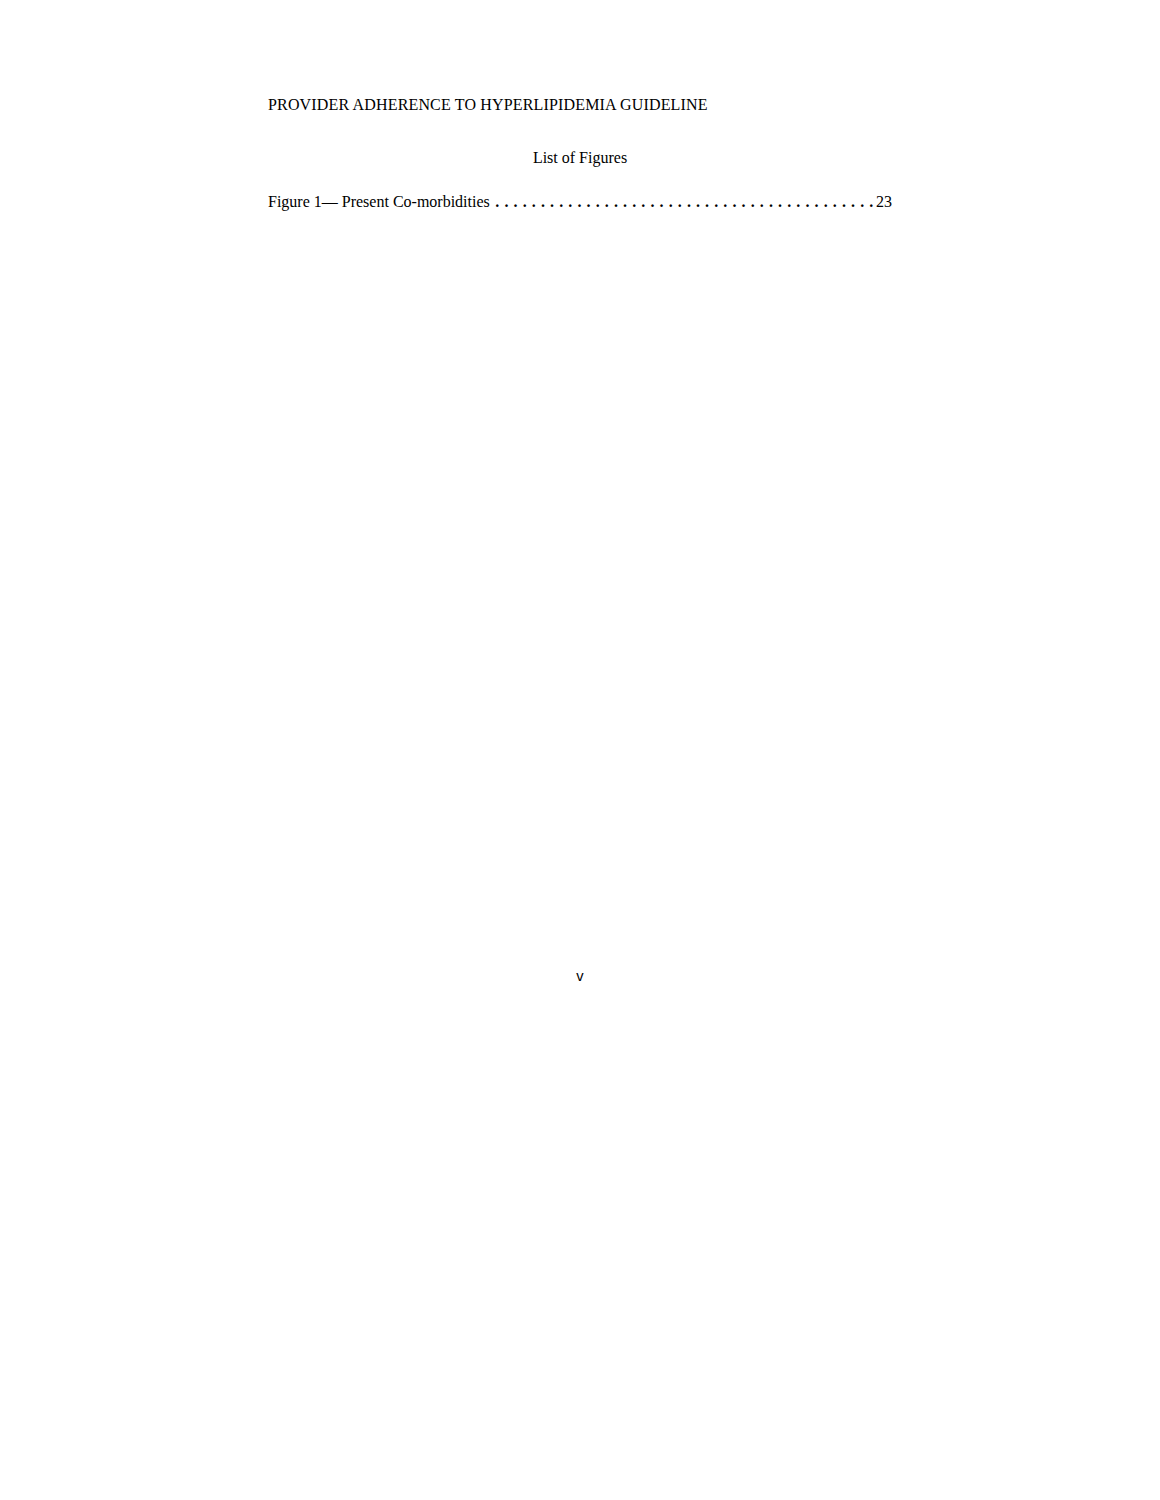PROVIDER ADHERENCE TO HYPERLIPIDEMIA GUIDELINE
List of Figures
Figure 1— Present Co-morbidities .............................................. 23
v